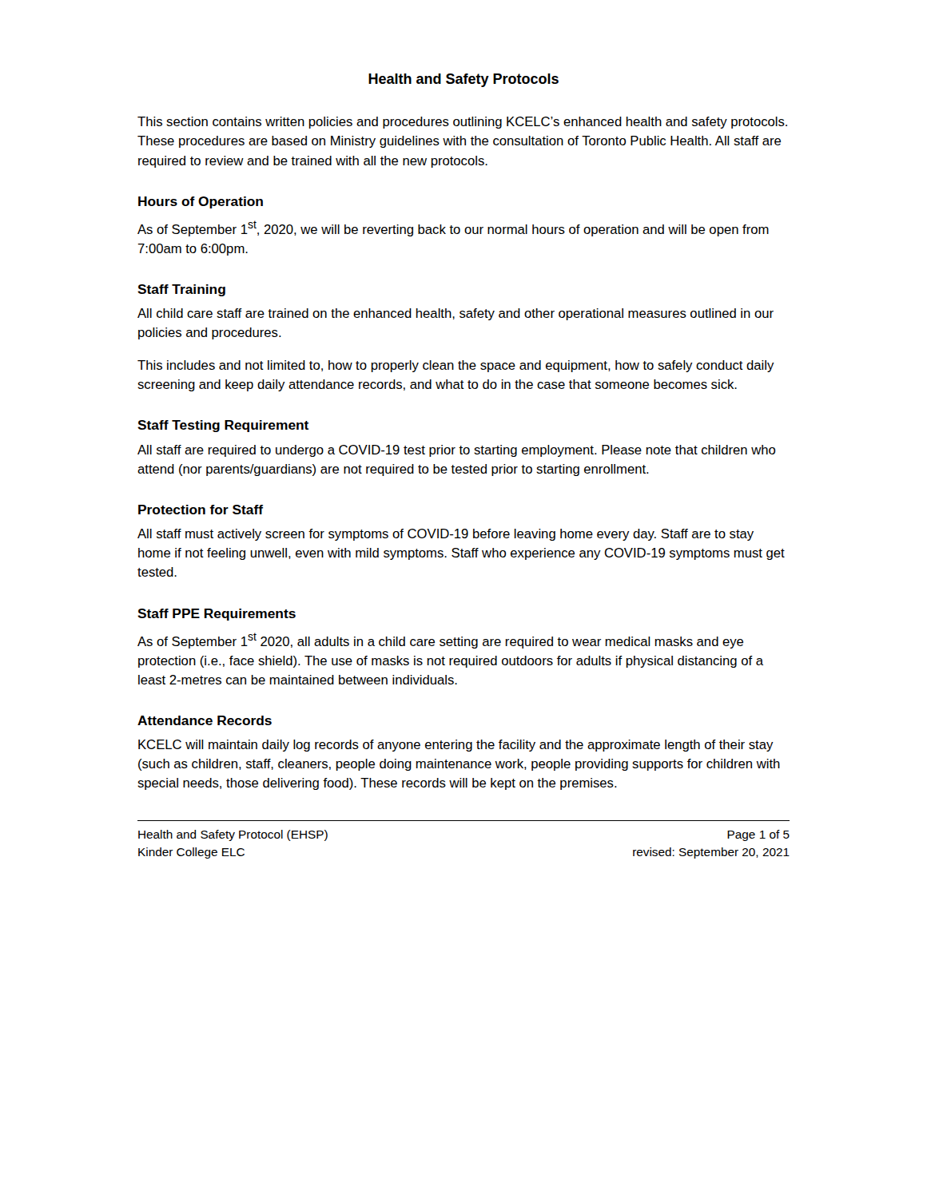Health and Safety Protocols
This section contains written policies and procedures outlining KCELC’s enhanced health and safety protocols. These procedures are based on Ministry guidelines with the consultation of Toronto Public Health. All staff are required to review and be trained with all the new protocols.
Hours of Operation
As of September 1st, 2020, we will be reverting back to our normal hours of operation and will be open from 7:00am to 6:00pm.
Staff Training
All child care staff are trained on the enhanced health, safety and other operational measures outlined in our policies and procedures.
This includes and not limited to, how to properly clean the space and equipment, how to safely conduct daily screening and keep daily attendance records, and what to do in the case that someone becomes sick.
Staff Testing Requirement
All staff are required to undergo a COVID-19 test prior to starting employment. Please note that children who attend (nor parents/guardians) are not required to be tested prior to starting enrollment.
Protection for Staff
All staff must actively screen for symptoms of COVID-19 before leaving home every day. Staff are to stay home if not feeling unwell, even with mild symptoms. Staff who experience any COVID-19 symptoms must get tested.
Staff PPE Requirements
As of September 1st 2020, all adults in a child care setting are required to wear medical masks and eye protection (i.e., face shield). The use of masks is not required outdoors for adults if physical distancing of a least 2-metres can be maintained between individuals.
Attendance Records
KCELC will maintain daily log records of anyone entering the facility and the approximate length of their stay (such as children, staff, cleaners, people doing maintenance work, people providing supports for children with special needs, those delivering food). These records will be kept on the premises.
Health and Safety Protocol (EHSP) Kinder College ELC
Page 1 of 5 revised: September 20, 2021